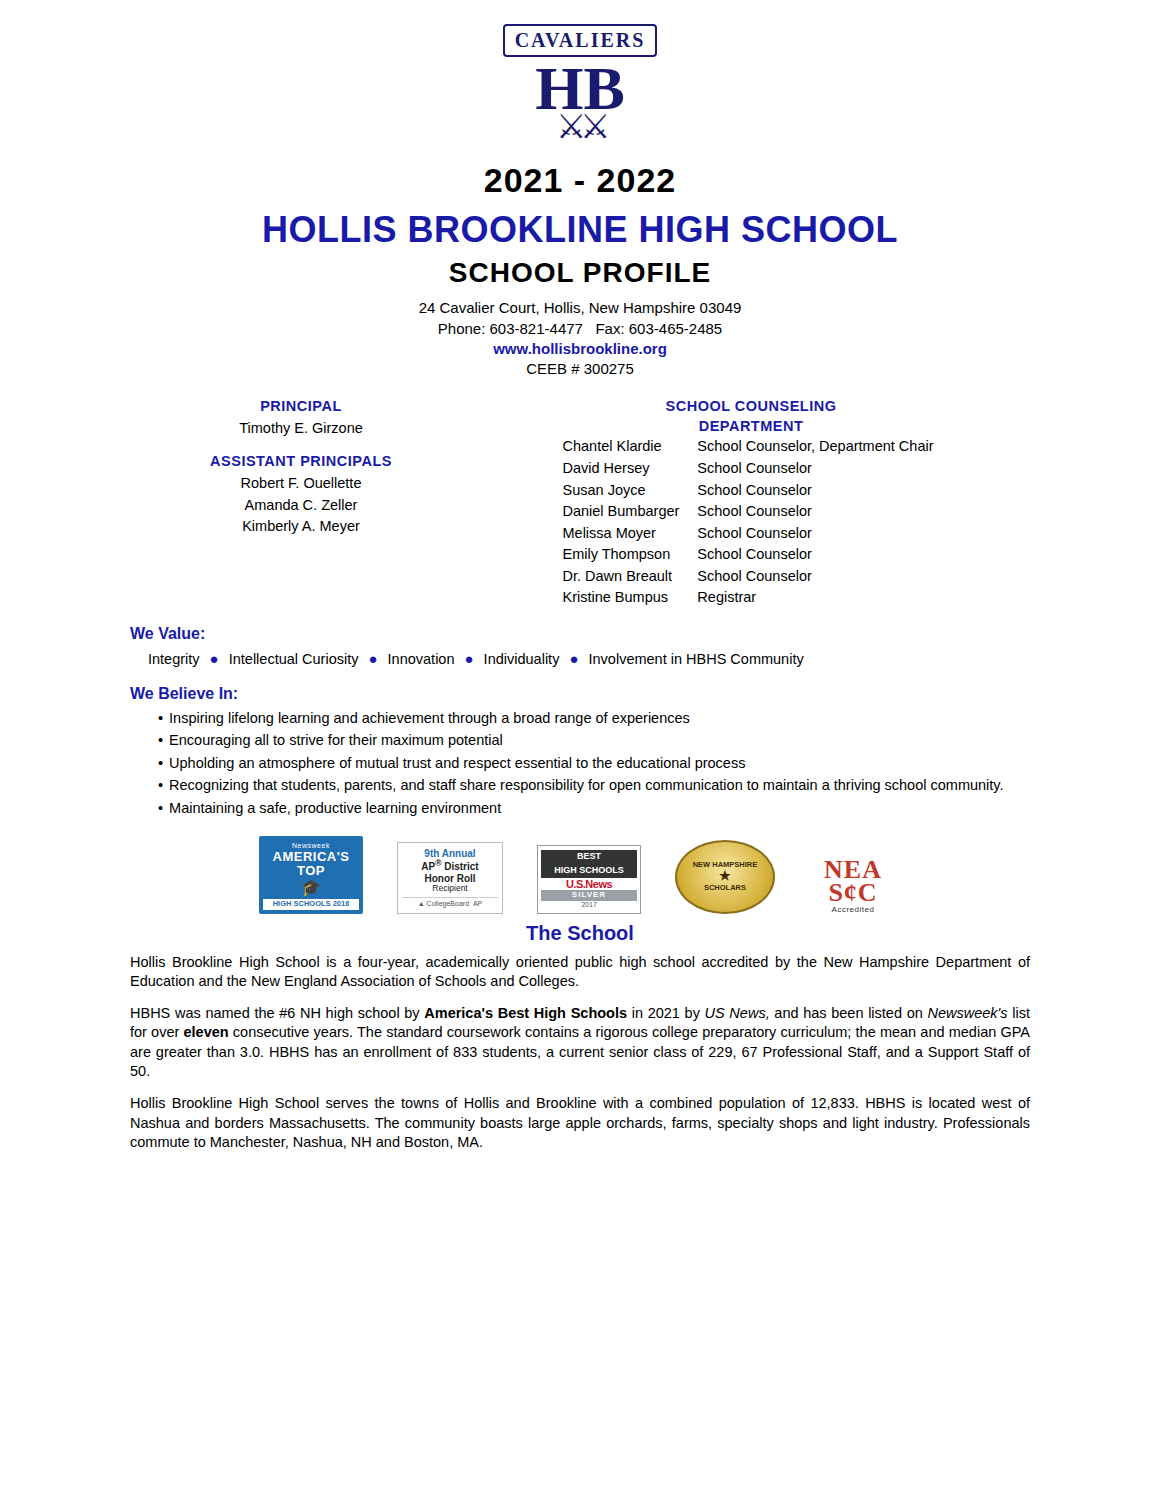CAVALIERS
HB
⚔⚔
2021 - 2022
HOLLIS BROOKLINE HIGH SCHOOL
SCHOOL PROFILE
24 Cavalier Court, Hollis, New Hampshire 03049
Phone: 603-821-4477 Fax: 603-465-2485
www.hollisbrookline.org
CEEB # 300275
| PRINCIPAL Timothy E. Girzone ASSISTANT PRINCIPALS Robert F. Ouellette Amanda C. Zeller Kimberly A. Meyer | SCHOOL COUNSELING DEPARTMENT / Chantel Klardie / School Counselor, Department Chair / / David Hersey / School Counselor / / Susan Joyce / School Counselor / / Daniel Bumbarger / School Counselor / / Melissa Moyer / School Counselor / / Emily Thompson / School Counselor / / Dr. Dawn Breault / School Counselor / / Kristine Bumpus / Registrar / |
We Value:
Integrity ● Intellectual Curiosity ● Innovation ● Individuality ● Involvement in HBHS Community
We Believe In:
Inspiring lifelong learning and achievement through a broad range of experiences
Encouraging all to strive for their maximum potential
Upholding an atmosphere of mutual trust and respect essential to the educational process
Recognizing that students, parents, and staff share responsibility for open communication to maintain a thriving school community.
Maintaining a safe, productive learning environment
Newsweek
AMERICA'S TOP
🎓
HIGH SCHOOLS 2016
9th Annual
AP® District
Honor Roll
Recipient
▲ CollegeBoard AP
BEST
HIGH SCHOOLS
U.S.News
SILVER
2017
NEW HAMPSHIRE
★
SCHOLARS
NEA
S¢C
Accredited
The School
Hollis Brookline High School is a four-year, academically oriented public high school accredited by the New Hampshire Department of Education and the New England Association of Schools and Colleges.
HBHS was named the #6 NH high school by America's Best High Schools in 2021 by US News, and has been listed on Newsweek's list for over eleven consecutive years. The standard coursework contains a rigorous college preparatory curriculum; the mean and median GPA are greater than 3.0. HBHS has an enrollment of 833 students, a current senior class of 229, 67 Professional Staff, and a Support Staff of 50.
Hollis Brookline High School serves the towns of Hollis and Brookline with a combined population of 12,833. HBHS is located west of Nashua and borders Massachusetts. The community boasts large apple orchards, farms, specialty shops and light industry. Professionals commute to Manchester, Nashua, NH and Boston, MA.